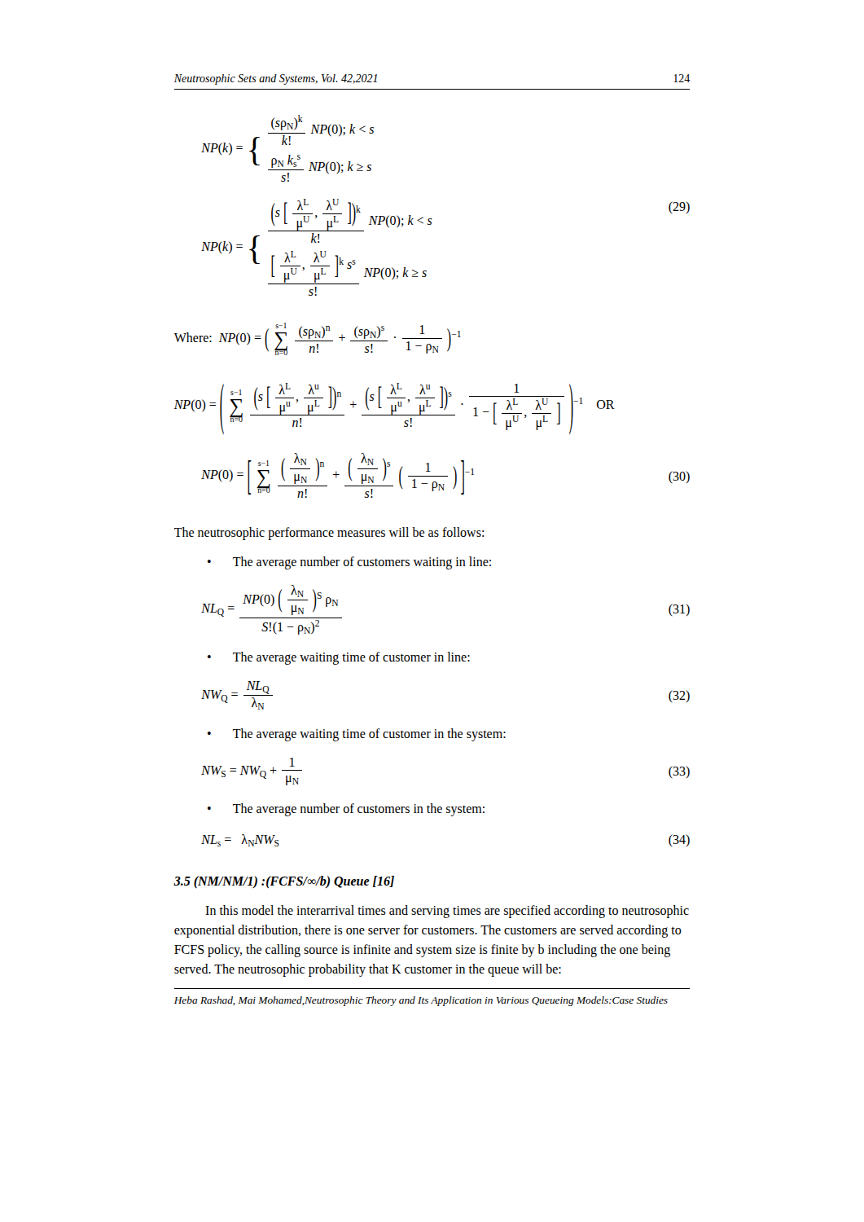Neutrosophic Sets and Systems, Vol. 42,2021 124
NP(k) = { (sρN)k k! NP(0); k < s ρN kss s! NP(0); k ≥ s
NP(k) = { (s [ λL μU, λU μL ]) k k! NP(0); k < s [ λL μU, λU μL ] k ss s! NP(0); k ≥ s
(29)
Where: NP(0) = ( s−1∑n=0 (sρN)n n! + (sρN)s s! · 1 1 − ρN )−1
NP(0) = ( s−1∑n=0 (s [ λL μu, λu μL ]) n n! + (s [ λL μu, λu μL ]) s s! · 1 1 − [ λL μU, λU μL ] )−1 OR
NP(0) = [ s−1∑n=0 ( λN μN ) n n! + ( λN μN ) s s! ( 11 − ρN ) ]−1
(30)
The neutrosophic performance measures will be as follows:
The average number of customers waiting in line:
NL Q = NP(0) ( λN μN ) S ρN S!(1 − ρN)2
(31)
The average waiting time of customer in line:
NW Q = NL Q λN
(32)
The average waiting time of customer in the system:
NW S = NW Q + 1 μN
(33)
The average number of customers in the system:
NL s = λNNW S
(34)
3.5 (NM/NM/1) :(FCFS/∞/b) Queue [16]
In this model the interarrival times and serving times are specified according to neutrosophic exponential distribution, there is one server for customers. The customers are served according to FCFS policy, the calling source is infinite and system size is finite by b including the one being served. The neutrosophic probability that K customer in the queue will be:
Heba Rashad, Mai Mohamed,Neutrosophic Theory and Its Application in Various Queueing Models:Case Studies